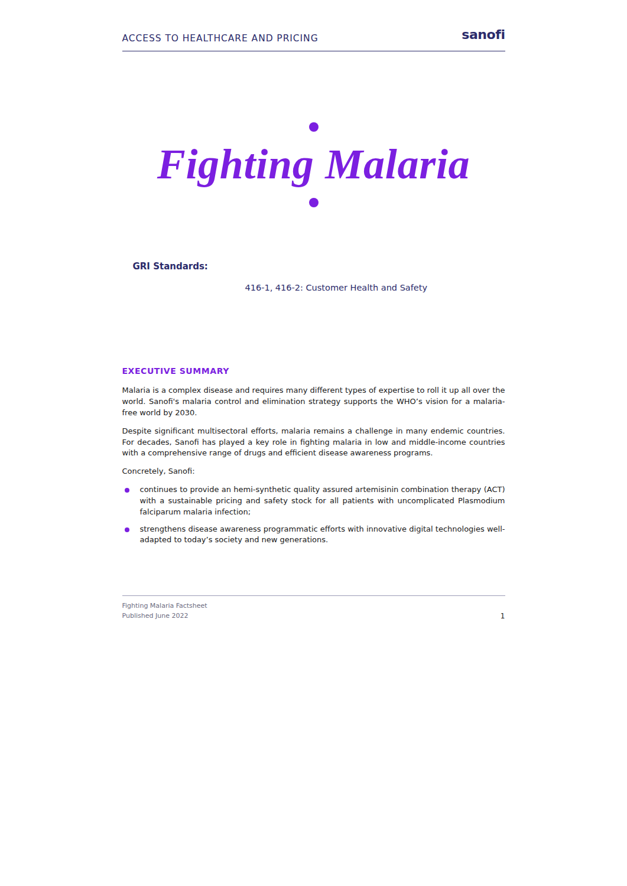Access to Healthcare and Pricing
sanofi
Fighting Malaria
GRI Standards:
416-1, 416-2: Customer Health and Safety
EXECUTIVE SUMMARY
Malaria is a complex disease and requires many different types of expertise to roll it up all over the world. Sanofi's malaria control and elimination strategy supports the WHO’s vision for a malaria-free world by 2030.
Despite significant multisectoral efforts, malaria remains a challenge in many endemic countries. For decades, Sanofi has played a key role in fighting malaria in low and middle-income countries with a comprehensive range of drugs and efficient disease awareness programs.
Concretely, Sanofi:
continues to provide an hemi-synthetic quality assured artemisinin combination therapy (ACT) with a sustainable pricing and safety stock for all patients with uncomplicated Plasmodium falciparum malaria infection;
strengthens disease awareness programmatic efforts with innovative digital technologies well-adapted to today’s society and new generations.
Fighting Malaria Factsheet
Published June 2022
1